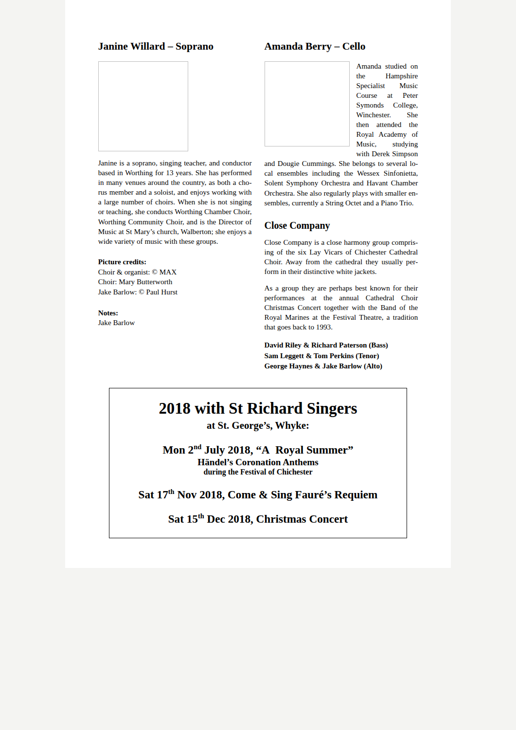Janine Willard – Soprano
Janine is a soprano, singing teacher, and conductor based in Worthing for 13 years. She has performed in many venues around the country, as both a chorus member and a soloist, and enjoys working with a large number of choirs. When she is not singing or teaching, she conducts Worthing Chamber Choir, Worthing Community Choir, and is the Director of Music at St Mary’s church, Walberton; she enjoys a wide variety of music with these groups.
Picture credits:
Choir & organist: © MAX
Choir: Mary Butterworth
Jake Barlow: © Paul Hurst
Notes:
Jake Barlow
Amanda Berry – Cello
Amanda studied on the Hampshire Specialist Music Course at Peter Symonds College, Winchester. She then attended the Royal Academy of Music, studying with Derek Simpson and Dougie Cummings. She belongs to several local ensembles including the Wessex Sinfonietta, Solent Symphony Orchestra and Havant Chamber Orchestra. She also regularly plays with smaller ensembles, currently a String Octet and a Piano Trio.
Close Company
Close Company is a close harmony group comprising of the six Lay Vicars of Chichester Cathedral Choir. Away from the cathedral they usually perform in their distinctive white jackets.
As a group they are perhaps best known for their performances at the annual Cathedral Choir Christmas Concert together with the Band of the Royal Marines at the Festival Theatre, a tradition that goes back to 1993.
David Riley & Richard Paterson (Bass)
Sam Leggett & Tom Perkins (Tenor)
George Haynes & Jake Barlow (Alto)
2018 with St Richard Singers
at St. George’s, Whyke:
Mon 2nd July 2018, “A Royal Summer”
Händel’s Coronation Anthems
during the Festival of Chichester
Sat 17th Nov 2018, Come & Sing Fauré’s Requiem
Sat 15th Dec 2018, Christmas Concert